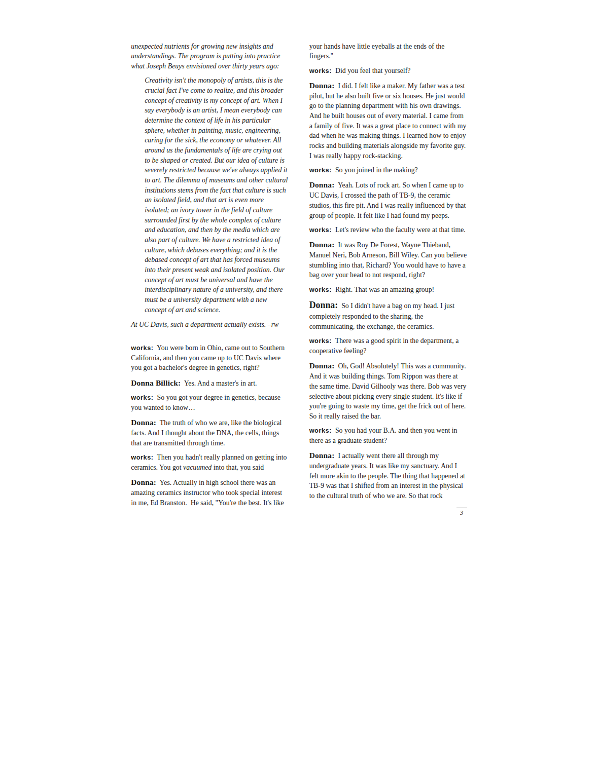unexpected nutrients for growing new insights and understandings. The program is putting into practice what Joseph Beuys envisioned over thirty years ago:
Creativity isn't the monopoly of artists, this is the crucial fact I've come to realize, and this broader concept of creativity is my concept of art. When I say everybody is an artist, I mean everybody can determine the context of life in his particular sphere, whether in painting, music, engineering, caring for the sick, the economy or whatever. All around us the fundamentals of life are crying out to be shaped or created. But our idea of culture is severely restricted because we've always applied it to art. The dilemma of museums and other cultural institutions stems from the fact that culture is such an isolated field, and that art is even more isolated; an ivory tower in the field of culture surrounded first by the whole complex of culture and education, and then by the media which are also part of culture. We have a restricted idea of culture, which debases everything; and it is the debased concept of art that has forced museums into their present weak and isolated position. Our concept of art must be universal and have the interdisciplinary nature of a university, and there must be a university department with a new concept of art and science.
At UC Davis, such a department actually exists. –rw
works: You were born in Ohio, came out to Southern California, and then you came up to UC Davis where you got a bachelor's degree in genetics, right?
Donna Billick: Yes. And a master's in art.
works: So you got your degree in genetics, because you wanted to know…
Donna: The truth of who we are, like the biological facts. And I thought about the DNA, the cells, things that are transmitted through time.
works: Then you hadn't really planned on getting into ceramics. You got vacuumed into that, you said
Donna: Yes. Actually in high school there was an amazing ceramics instructor who took special interest in me, Ed Branston. He said, "You're the best. It's like your hands have little eyeballs at the ends of the fingers."
works: Did you feel that yourself?
Donna: I did. I felt like a maker. My father was a test pilot, but he also built five or six houses. He just would go to the planning department with his own drawings. And he built houses out of every material. I came from a family of five. It was a great place to connect with my dad when he was making things. I learned how to enjoy rocks and building materials alongside my favorite guy. I was really happy rock-stacking.
works: So you joined in the making?
Donna: Yeah. Lots of rock art. So when I came up to UC Davis, I crossed the path of TB-9, the ceramic studios, this fire pit. And I was really influenced by that group of people. It felt like I had found my peeps.
works: Let's review who the faculty were at that time.
Donna: It was Roy De Forest, Wayne Thiebaud, Manuel Neri, Bob Arneson, Bill Wiley. Can you believe stumbling into that, Richard? You would have to have a bag over your head to not respond, right?
works: Right. That was an amazing group!
Donna: So I didn't have a bag on my head. I just completely responded to the sharing, the communicating, the exchange, the ceramics.
works: There was a good spirit in the department, a cooperative feeling?
Donna: Oh, God! Absolutely! This was a community. And it was building things. Tom Rippon was there at the same time. David Gilhooly was there. Bob was very selective about picking every single student. It's like if you're going to waste my time, get the frick out of here. So it really raised the bar.
works: So you had your B.A. and then you went in there as a graduate student?
Donna: I actually went there all through my undergraduate years. It was like my sanctuary. And I felt more akin to the people. The thing that happened at TB-9 was that I shifted from an interest in the physical to the cultural truth of who we are. So that rock
3